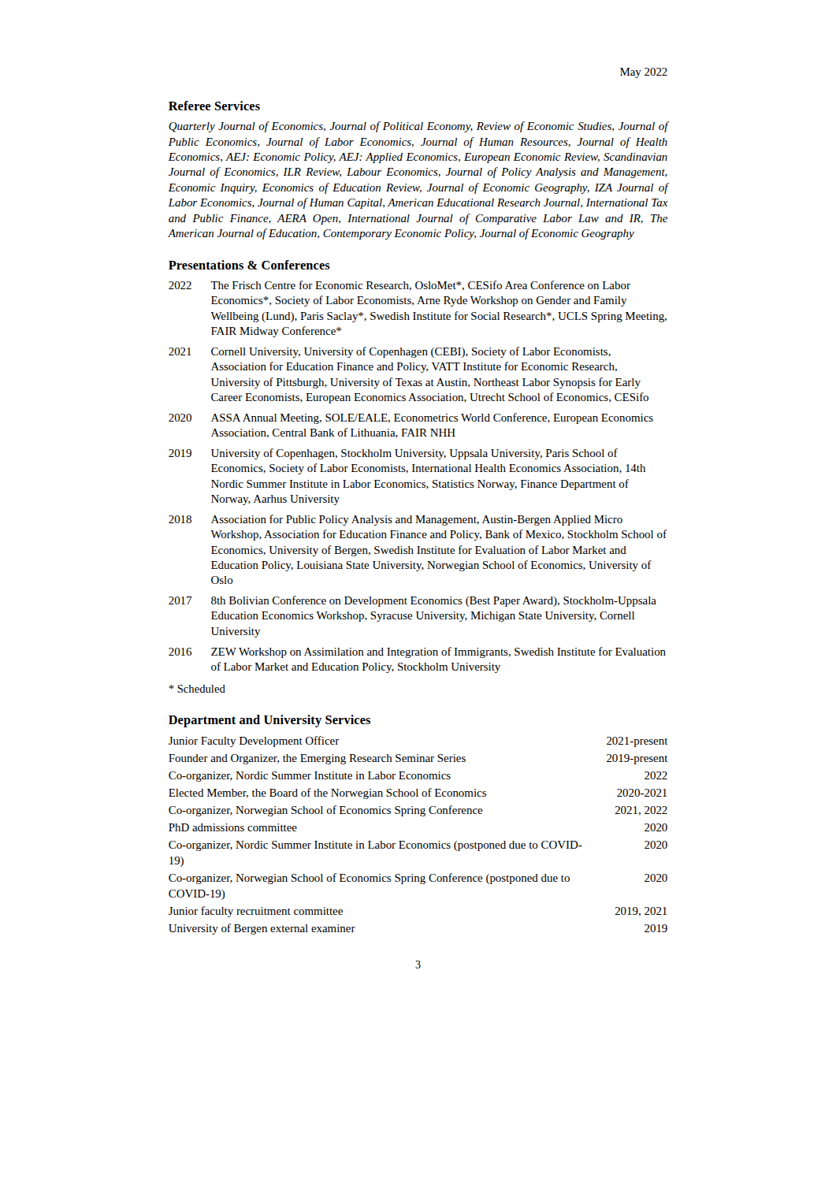May 2022
Referee Services
Quarterly Journal of Economics, Journal of Political Economy, Review of Economic Studies, Journal of Public Economics, Journal of Labor Economics, Journal of Human Resources, Journal of Health Economics, AEJ: Economic Policy, AEJ: Applied Economics, European Economic Review, Scandinavian Journal of Economics, ILR Review, Labour Economics, Journal of Policy Analysis and Management, Economic Inquiry, Economics of Education Review, Journal of Economic Geography, IZA Journal of Labor Economics, Journal of Human Capital, American Educational Research Journal, International Tax and Public Finance, AERA Open, International Journal of Comparative Labor Law and IR, The American Journal of Education, Contemporary Economic Policy, Journal of Economic Geography
Presentations & Conferences
| 2022 | The Frisch Centre for Economic Research, OsloMet*, CESifo Area Conference on Labor Economics*, Society of Labor Economists, Arne Ryde Workshop on Gender and Family Wellbeing (Lund), Paris Saclay*, Swedish Institute for Social Research*, UCLS Spring Meeting, FAIR Midway Conference* |
| 2021 | Cornell University, University of Copenhagen (CEBI), Society of Labor Economists, Association for Education Finance and Policy, VATT Institute for Economic Research, University of Pittsburgh, University of Texas at Austin, Northeast Labor Synopsis for Early Career Economists, European Economics Association, Utrecht School of Economics, CESifo |
| 2020 | ASSA Annual Meeting, SOLE/EALE, Econometrics World Conference, European Economics Association, Central Bank of Lithuania, FAIR NHH |
| 2019 | University of Copenhagen, Stockholm University, Uppsala University, Paris School of Economics, Society of Labor Economists, International Health Economics Association, 14th Nordic Summer Institute in Labor Economics, Statistics Norway, Finance Department of Norway, Aarhus University |
| 2018 | Association for Public Policy Analysis and Management, Austin-Bergen Applied Micro Workshop, Association for Education Finance and Policy, Bank of Mexico, Stockholm School of Economics, University of Bergen, Swedish Institute for Evaluation of Labor Market and Education Policy, Louisiana State University, Norwegian School of Economics, University of Oslo |
| 2017 | 8th Bolivian Conference on Development Economics (Best Paper Award), Stockholm-Uppsala Education Economics Workshop, Syracuse University, Michigan State University, Cornell University |
| 2016 | ZEW Workshop on Assimilation and Integration of Immigrants, Swedish Institute for Evaluation of Labor Market and Education Policy, Stockholm University |
* Scheduled
Department and University Services
| Junior Faculty Development Officer | 2021-present |
| Founder and Organizer, the Emerging Research Seminar Series | 2019-present |
| Co-organizer, Nordic Summer Institute in Labor Economics | 2022 |
| Elected Member, the Board of the Norwegian School of Economics | 2020-2021 |
| Co-organizer, Norwegian School of Economics Spring Conference | 2021, 2022 |
| PhD admissions committee | 2020 |
| Co-organizer, Nordic Summer Institute in Labor Economics (postponed due to COVID-19) | 2020 |
| Co-organizer, Norwegian School of Economics Spring Conference (postponed due to COVID-19) | 2020 |
| Junior faculty recruitment committee | 2019, 2021 |
| University of Bergen external examiner | 2019 |
3